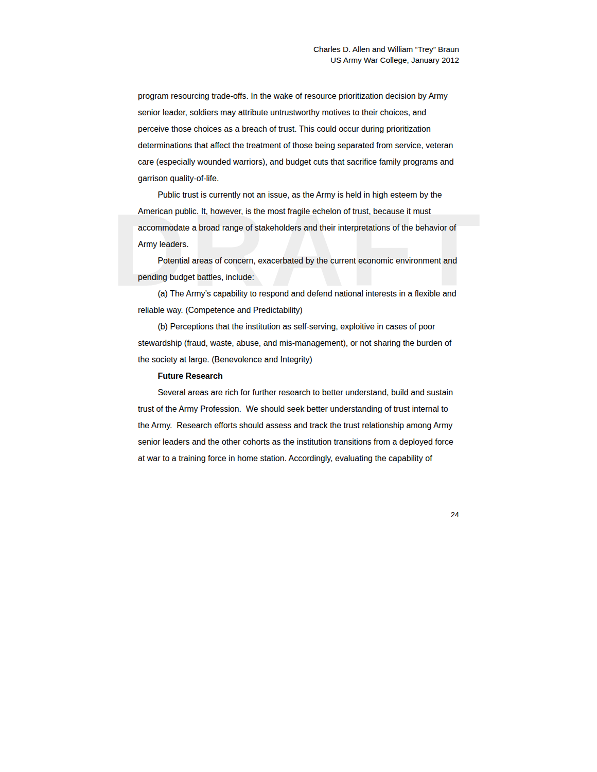DRAFT
Charles D. Allen and William “Trey” Braun
US Army War College, January 2012
program resourcing trade-offs. In the wake of resource prioritization decision by Army senior leader, soldiers may attribute untrustworthy motives to their choices, and perceive those choices as a breach of trust. This could occur during prioritization determinations that affect the treatment of those being separated from service, veteran care (especially wounded warriors), and budget cuts that sacrifice family programs and garrison quality-of-life.
Public trust is currently not an issue, as the Army is held in high esteem by the American public. It, however, is the most fragile echelon of trust, because it must accommodate a broad range of stakeholders and their interpretations of the behavior of Army leaders.
Potential areas of concern, exacerbated by the current economic environment and pending budget battles, include:
(a) The Army’s capability to respond and defend national interests in a flexible and reliable way. (Competence and Predictability)
(b) Perceptions that the institution as self-serving, exploitive in cases of poor stewardship (fraud, waste, abuse, and mis-management), or not sharing the burden of the society at large. (Benevolence and Integrity)
Future Research
Several areas are rich for further research to better understand, build and sustain trust of the Army Profession. We should seek better understanding of trust internal to the Army. Research efforts should assess and track the trust relationship among Army senior leaders and the other cohorts as the institution transitions from a deployed force at war to a training force in home station. Accordingly, evaluating the capability of
24